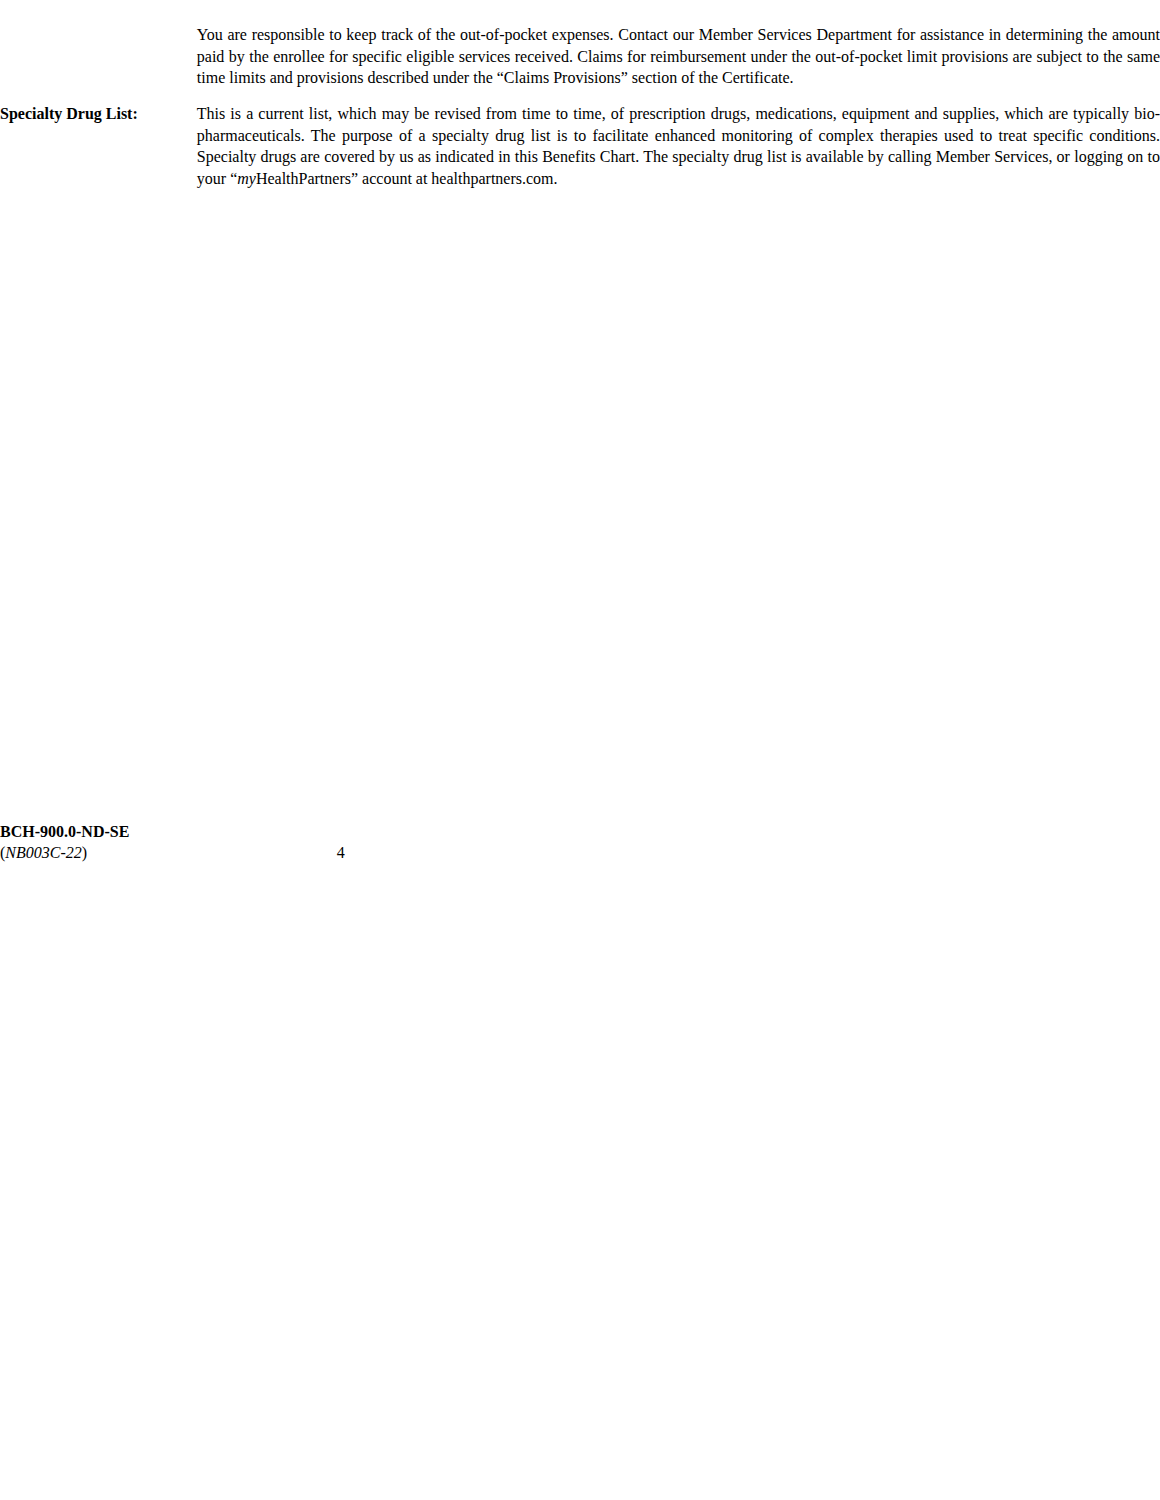You are responsible to keep track of the out-of-pocket expenses. Contact our Member Services Department for assistance in determining the amount paid by the enrollee for specific eligible services received. Claims for reimbursement under the out-of-pocket limit provisions are subject to the same time limits and provisions described under the “Claims Provisions” section of the Certificate.
Specialty Drug List:
This is a current list, which may be revised from time to time, of prescription drugs, medications, equipment and supplies, which are typically bio-pharmaceuticals. The purpose of a specialty drug list is to facilitate enhanced monitoring of complex therapies used to treat specific conditions. Specialty drugs are covered by us as indicated in this Benefits Chart. The specialty drug list is available by calling Member Services, or logging on to your “my HealthPartners” account at healthpartners.com.
BCH-900.0-ND-SE
(NB003C-22) 4